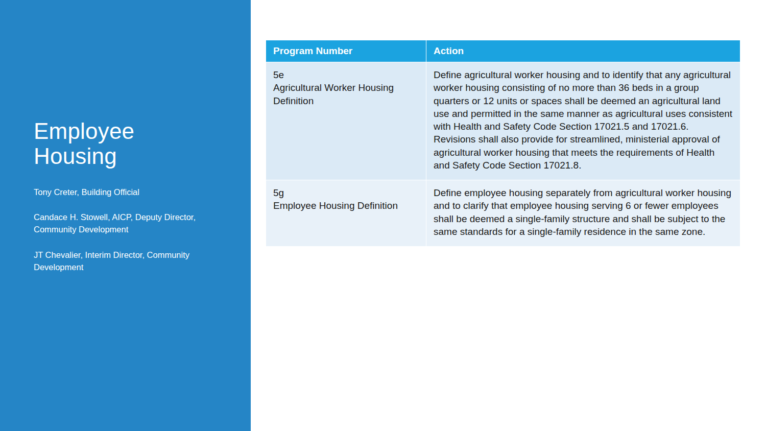Employee
Housing
Tony Creter, Building Official
Candace H. Stowell, AICP, Deputy Director, Community Development
JT Chevalier, Interim Director, Community Development
| Program Number | Action |
| --- | --- |
| 5e Agricultural Worker Housing Definition | Define agricultural worker housing and to identify that any agricultural worker housing consisting of no more than 36 beds in a group quarters or 12 units or spaces shall be deemed an agricultural land use and permitted in the same manner as agricultural uses consistent with Health and Safety Code Section 17021.5 and 17021.6. Revisions shall also provide for streamlined, ministerial approval of agricultural worker housing that meets the requirements of Health and Safety Code Section 17021.8. |
| 5g Employee Housing Definition | Define employee housing separately from agricultural worker housing and to clarify that employee housing serving 6 or fewer employees shall be deemed a single-family structure and shall be subject to the same standards for a single-family residence in the same zone. |